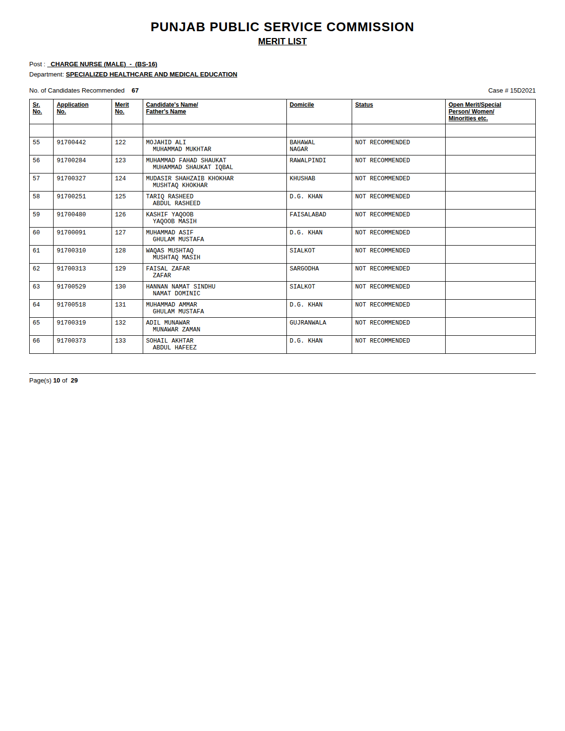PUNJAB PUBLIC SERVICE COMMISSION
MERIT LIST
Post : CHARGE NURSE (MALE) - (BS-16)
Department: SPECIALIZED HEALTHCARE AND MEDICAL EDUCATION
No. of Candidates Recommended 67 Case # 15D2021
| Sr. No. | Application No. | Merit No. | Candidate's Name/ Father's Name | Domicile | Status | Open Merit/Special Person/ Women/ Minorities etc. |
| --- | --- | --- | --- | --- | --- | --- |
| 55 | 91700442 | 122 | MOJAHID ALI MUHAMMAD MUKHTAR | BAHAWAL NAGAR | NOT RECOMMENDED | |
| 56 | 91700284 | 123 | MUHAMMAD FAHAD SHAUKAT MUHAMMAD SHAUKAT IQBAL | RAWALPINDI | NOT RECOMMENDED | |
| 57 | 91700327 | 124 | MUDASIR SHAHZAIB KHOKHAR MUSHTAQ KHOKHAR | KHUSHAB | NOT RECOMMENDED | |
| 58 | 91700251 | 125 | TARIQ RASHEED ABDUL RASHEED | D.G. KHAN | NOT RECOMMENDED | |
| 59 | 91700480 | 126 | KASHIF YAQOOB YAQOOB MASIH | FAISALABAD | NOT RECOMMENDED | |
| 60 | 91700091 | 127 | MUHAMMAD ASIF GHULAM MUSTAFA | D.G. KHAN | NOT RECOMMENDED | |
| 61 | 91700310 | 128 | WAQAS MUSHTAQ MUSHTAQ MASIH | SIALKOT | NOT RECOMMENDED | |
| 62 | 91700313 | 129 | FAISAL ZAFAR ZAFAR | SARGODHA | NOT RECOMMENDED | |
| 63 | 91700529 | 130 | HANNAN NAMAT SINDHU NAMAT DOMINIC | SIALKOT | NOT RECOMMENDED | |
| 64 | 91700518 | 131 | MUHAMMAD AMMAR GHULAM MUSTAFA | D.G. KHAN | NOT RECOMMENDED | |
| 65 | 91700319 | 132 | ADIL MUNAWAR MUNAWAR ZAMAN | GUJRANWALA | NOT RECOMMENDED | |
| 66 | 91700373 | 133 | SOHAIL AKHTAR ABDUL HAFEEZ | D.G. KHAN | NOT RECOMMENDED | |
Page(s) 10 of 29